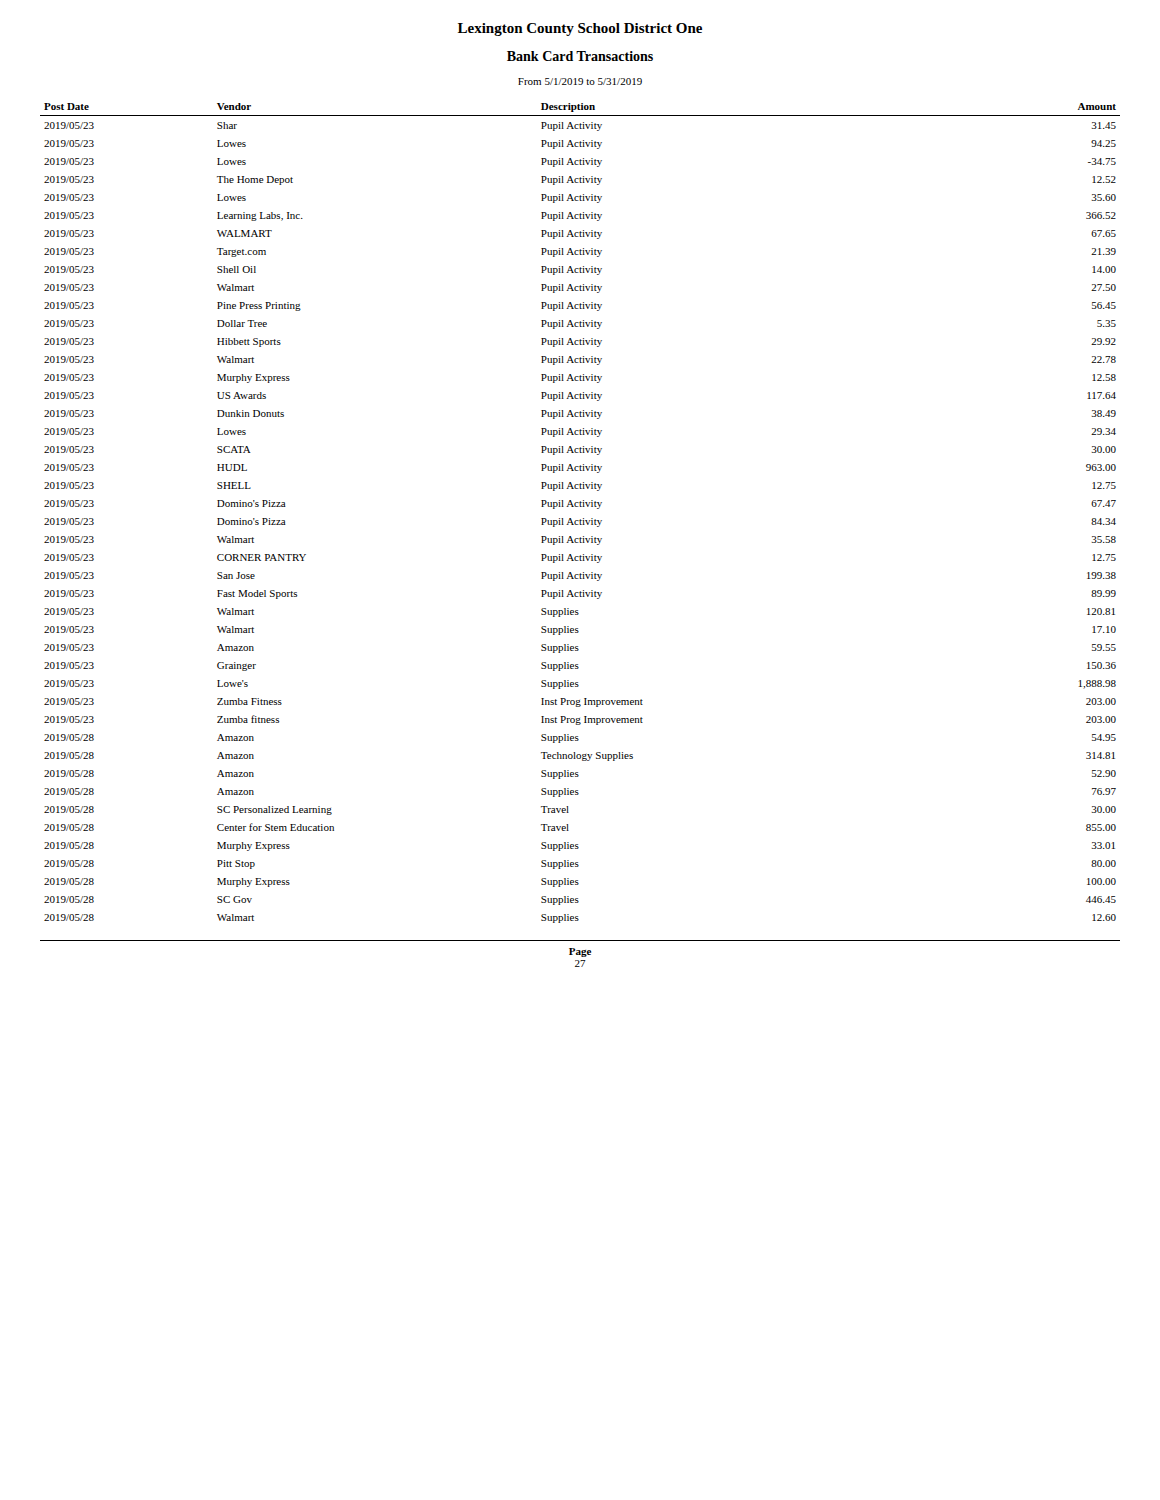Lexington County School District One
Bank Card Transactions
From 5/1/2019 to 5/31/2019
| Post Date | Vendor | Description | Amount |
| --- | --- | --- | --- |
| 2019/05/23 | Shar | Pupil Activity | 31.45 |
| 2019/05/23 | Lowes | Pupil Activity | 94.25 |
| 2019/05/23 | Lowes | Pupil Activity | -34.75 |
| 2019/05/23 | The Home Depot | Pupil Activity | 12.52 |
| 2019/05/23 | Lowes | Pupil Activity | 35.60 |
| 2019/05/23 | Learning Labs, Inc. | Pupil Activity | 366.52 |
| 2019/05/23 | WALMART | Pupil Activity | 67.65 |
| 2019/05/23 | Target.com | Pupil Activity | 21.39 |
| 2019/05/23 | Shell Oil | Pupil Activity | 14.00 |
| 2019/05/23 | Walmart | Pupil Activity | 27.50 |
| 2019/05/23 | Pine Press Printing | Pupil Activity | 56.45 |
| 2019/05/23 | Dollar Tree | Pupil Activity | 5.35 |
| 2019/05/23 | Hibbett Sports | Pupil Activity | 29.92 |
| 2019/05/23 | Walmart | Pupil Activity | 22.78 |
| 2019/05/23 | Murphy Express | Pupil Activity | 12.58 |
| 2019/05/23 | US Awards | Pupil Activity | 117.64 |
| 2019/05/23 | Dunkin Donuts | Pupil Activity | 38.49 |
| 2019/05/23 | Lowes | Pupil Activity | 29.34 |
| 2019/05/23 | SCATA | Pupil Activity | 30.00 |
| 2019/05/23 | HUDL | Pupil Activity | 963.00 |
| 2019/05/23 | SHELL | Pupil Activity | 12.75 |
| 2019/05/23 | Domino's Pizza | Pupil Activity | 67.47 |
| 2019/05/23 | Domino's Pizza | Pupil Activity | 84.34 |
| 2019/05/23 | Walmart | Pupil Activity | 35.58 |
| 2019/05/23 | CORNER PANTRY | Pupil Activity | 12.75 |
| 2019/05/23 | San Jose | Pupil Activity | 199.38 |
| 2019/05/23 | Fast Model Sports | Pupil Activity | 89.99 |
| 2019/05/23 | Walmart | Supplies | 120.81 |
| 2019/05/23 | Walmart | Supplies | 17.10 |
| 2019/05/23 | Amazon | Supplies | 59.55 |
| 2019/05/23 | Grainger | Supplies | 150.36 |
| 2019/05/23 | Lowe's | Supplies | 1,888.98 |
| 2019/05/23 | Zumba Fitness | Inst Prog Improvement | 203.00 |
| 2019/05/23 | Zumba fitness | Inst Prog Improvement | 203.00 |
| 2019/05/28 | Amazon | Supplies | 54.95 |
| 2019/05/28 | Amazon | Technology Supplies | 314.81 |
| 2019/05/28 | Amazon | Supplies | 52.90 |
| 2019/05/28 | Amazon | Supplies | 76.97 |
| 2019/05/28 | SC Personalized Learning | Travel | 30.00 |
| 2019/05/28 | Center for Stem Education | Travel | 855.00 |
| 2019/05/28 | Murphy Express | Supplies | 33.01 |
| 2019/05/28 | Pitt Stop | Supplies | 80.00 |
| 2019/05/28 | Murphy Express | Supplies | 100.00 |
| 2019/05/28 | SC Gov | Supplies | 446.45 |
| 2019/05/28 | Walmart | Supplies | 12.60 |
Page 27